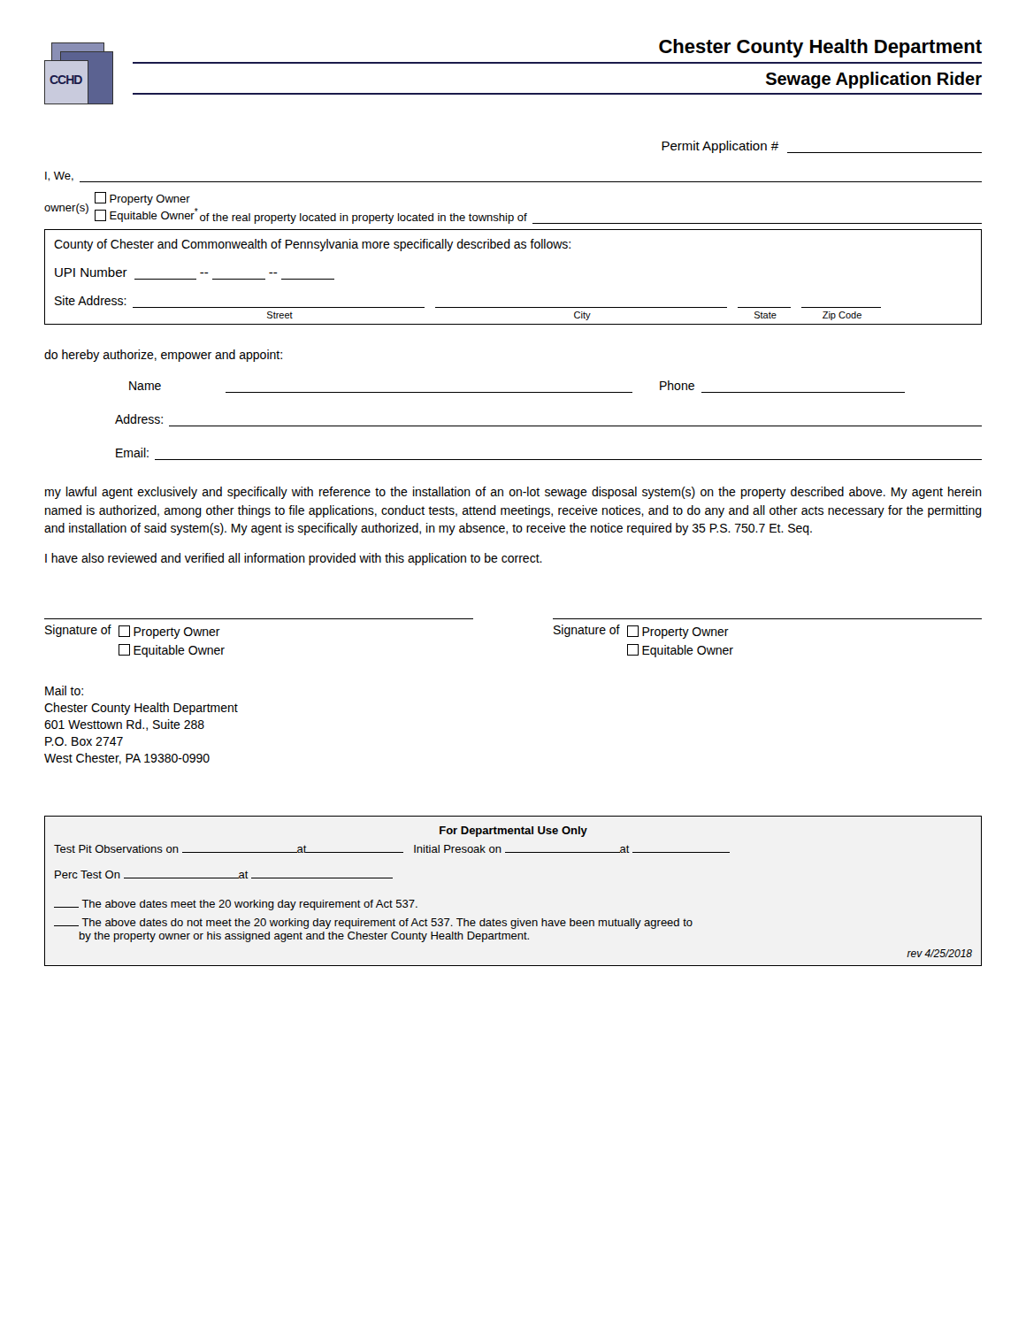CCHD
Chester County Health Department
Sewage Application Rider
Permit Application #
I, We,
owner(s) Property Owner
Equitable Owner* of the real property located in property located in the township of
County of Chester and Commonwealth of Pennsylvania more specifically described as follows:
UPI Number -- --
Site Address:
Street City State Zip Code
do hereby authorize, empower and appoint:
Name Phone
Address:
Email:
my lawful agent exclusively and specifically with reference to the installation of an on-lot sewage disposal system(s) on the property described above. My agent herein named is authorized, among other things to file applications, conduct tests, attend meetings, receive notices, and to do any and all other acts necessary for the permitting and installation of said system(s). My agent is specifically authorized, in my absence, to receive the notice required by 35 P.S. 750.7 Et. Seq.
I have also reviewed and verified all information provided with this application to be correct.
Signature of Property Owner
Equitable Owner
Signature of Property Owner
Equitable Owner
Mail to:
Chester County Health Department
601 Westtown Rd., Suite 288
P.O. Box 2747
West Chester, PA 19380-0990
For Departmental Use Only
Test Pit Observations on at Initial Presoak on at
Perc Test On at
The above dates meet the 20 working day requirement of Act 537.
The above dates do not meet the 20 working day requirement of Act 537. The dates given have been mutually agreed to by the property owner or his assigned agent and the Chester County Health Department.
rev 4/25/2018